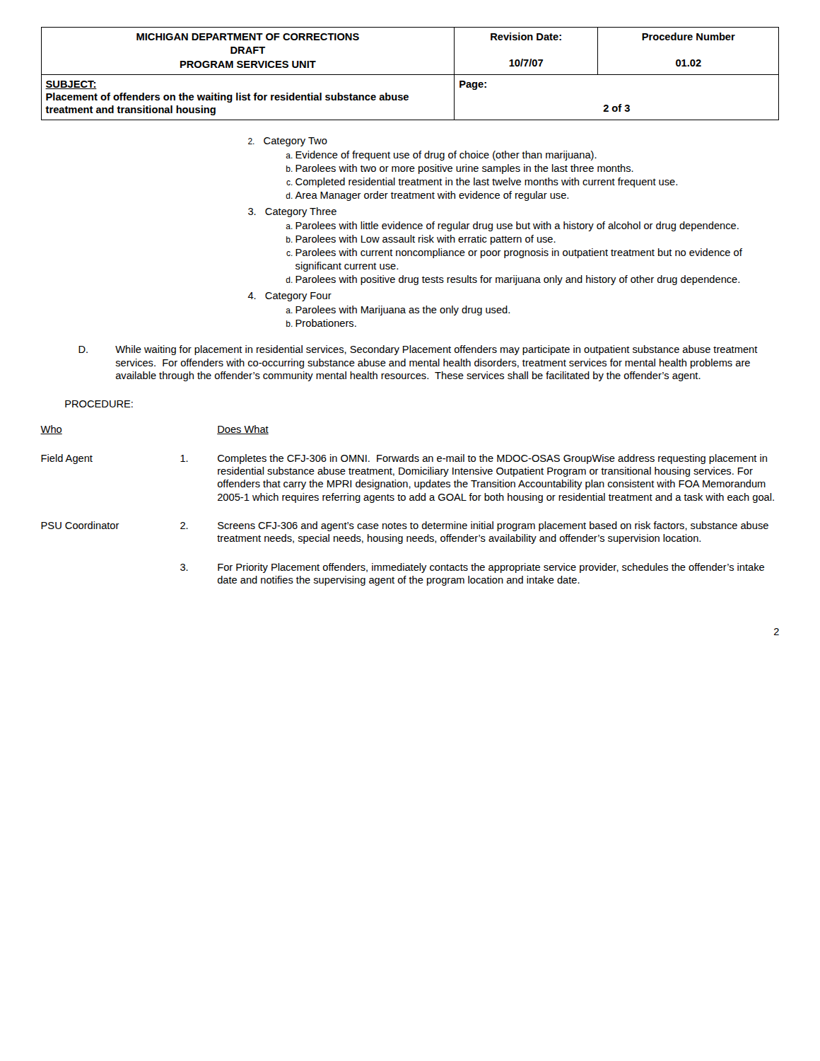| MICHIGAN DEPARTMENT OF CORRECTIONS DRAFT PROGRAM SERVICES UNIT | Revision Date: 10/7/07 | Procedure Number 01.02 |
| SUBJECT: Placement of offenders on the waiting list for residential substance abuse treatment and transitional housing | Page: 2 of 3 |
2. Category Two
Evidence of frequent use of drug of choice (other than marijuana).
Parolees with two or more positive urine samples in the last three months.
Completed residential treatment in the last twelve months with current frequent use.
Area Manager order treatment with evidence of regular use.
3. Category Three
Parolees with little evidence of regular drug use but with a history of alcohol or drug dependence.
Parolees with Low assault risk with erratic pattern of use.
Parolees with current noncompliance or poor prognosis in outpatient treatment but no evidence of significant current use.
Parolees with positive drug tests results for marijuana only and history of other drug dependence.
4. Category Four
Parolees with Marijuana as the only drug used.
Probationers.
D.
While waiting for placement in residential services, Secondary Placement offenders may participate in outpatient substance abuse treatment services. For offenders with co-occurring substance abuse and mental health disorders, treatment services for mental health problems are available through the offender’s community mental health resources. These services shall be facilitated by the offender’s agent.
PROCEDURE:
| Who | | Does What |
| Field Agent | 1. | Completes the CFJ-306 in OMNI. Forwards an e-mail to the MDOC-OSAS GroupWise address requesting placement in residential substance abuse treatment, Domiciliary Intensive Outpatient Program or transitional housing services. For offenders that carry the MPRI designation, updates the Transition Accountability plan consistent with FOA Memorandum 2005-1 which requires referring agents to add a GOAL for both housing or residential treatment and a task with each goal. |
| PSU Coordinator | 2. | Screens CFJ-306 and agent’s case notes to determine initial program placement based on risk factors, substance abuse treatment needs, special needs, housing needs, offender’s availability and offender’s supervision location. |
| | 3. | For Priority Placement offenders, immediately contacts the appropriate service provider, schedules the offender’s intake date and notifies the supervising agent of the program location and intake date. |
2